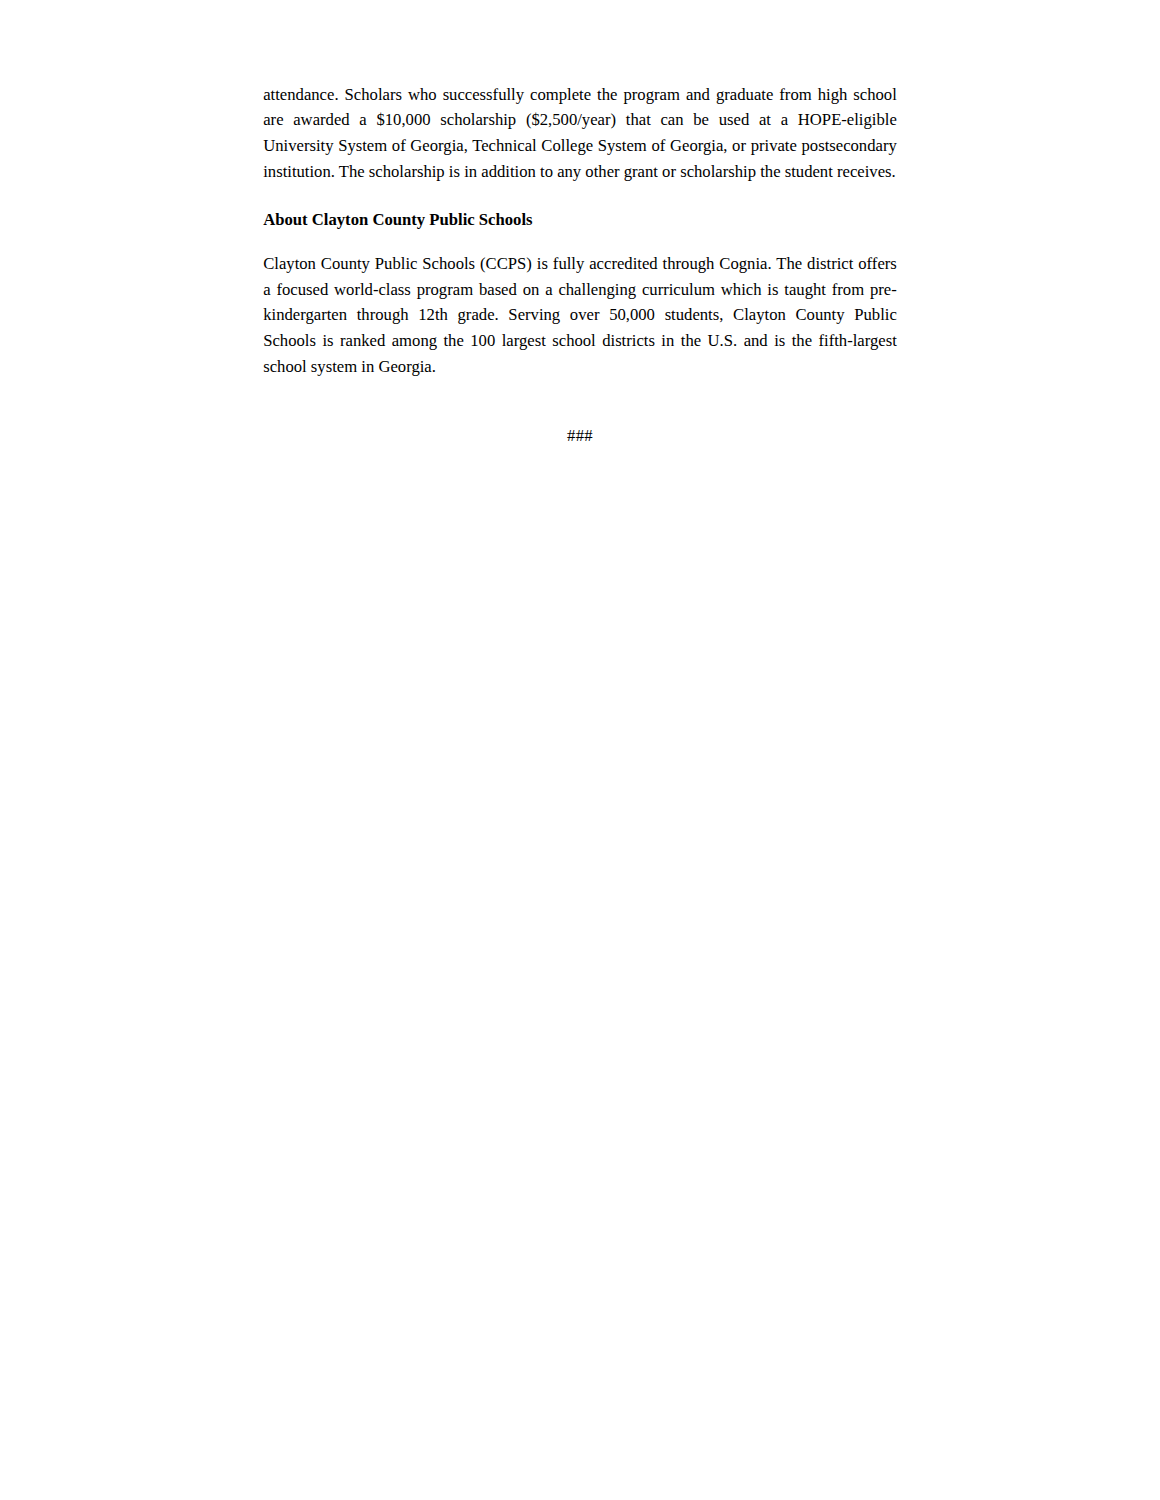attendance. Scholars who successfully complete the program and graduate from high school are awarded a $10,000 scholarship ($2,500/year) that can be used at a HOPE-eligible University System of Georgia, Technical College System of Georgia, or private postsecondary institution. The scholarship is in addition to any other grant or scholarship the student receives.
About Clayton County Public Schools
Clayton County Public Schools (CCPS) is fully accredited through Cognia. The district offers a focused world-class program based on a challenging curriculum which is taught from pre-kindergarten through 12th grade. Serving over 50,000 students, Clayton County Public Schools is ranked among the 100 largest school districts in the U.S. and is the fifth-largest school system in Georgia.
###